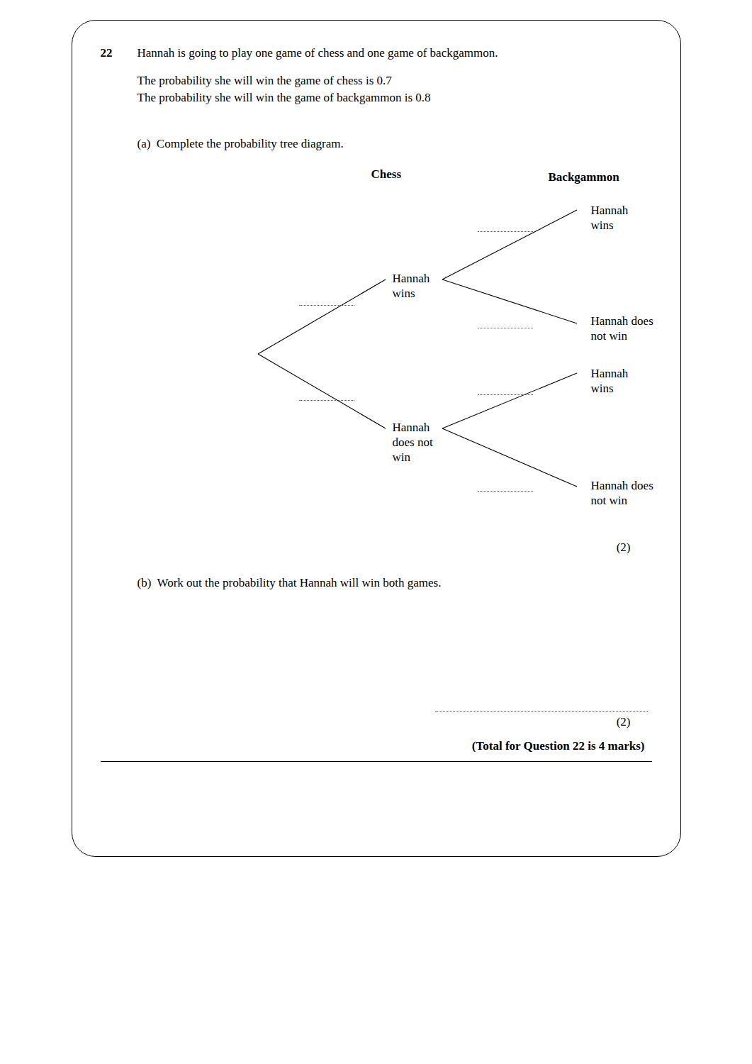22
Hannah is going to play one game of chess and one game of backgammon.
The probability she will win the game of chess is 0.7
The probability she will win the game of backgammon is 0.8
(a) Complete the probability tree diagram.
Chess
Backgammon
Hannah
wins
Hannah
does not
win
Hannah
wins
Hannah does
not win
Hannah
wins
Hannah does
not win
(2)
(b) Work out the probability that Hannah will win both games.
(2)
(Total for Question 22 is 4 marks)